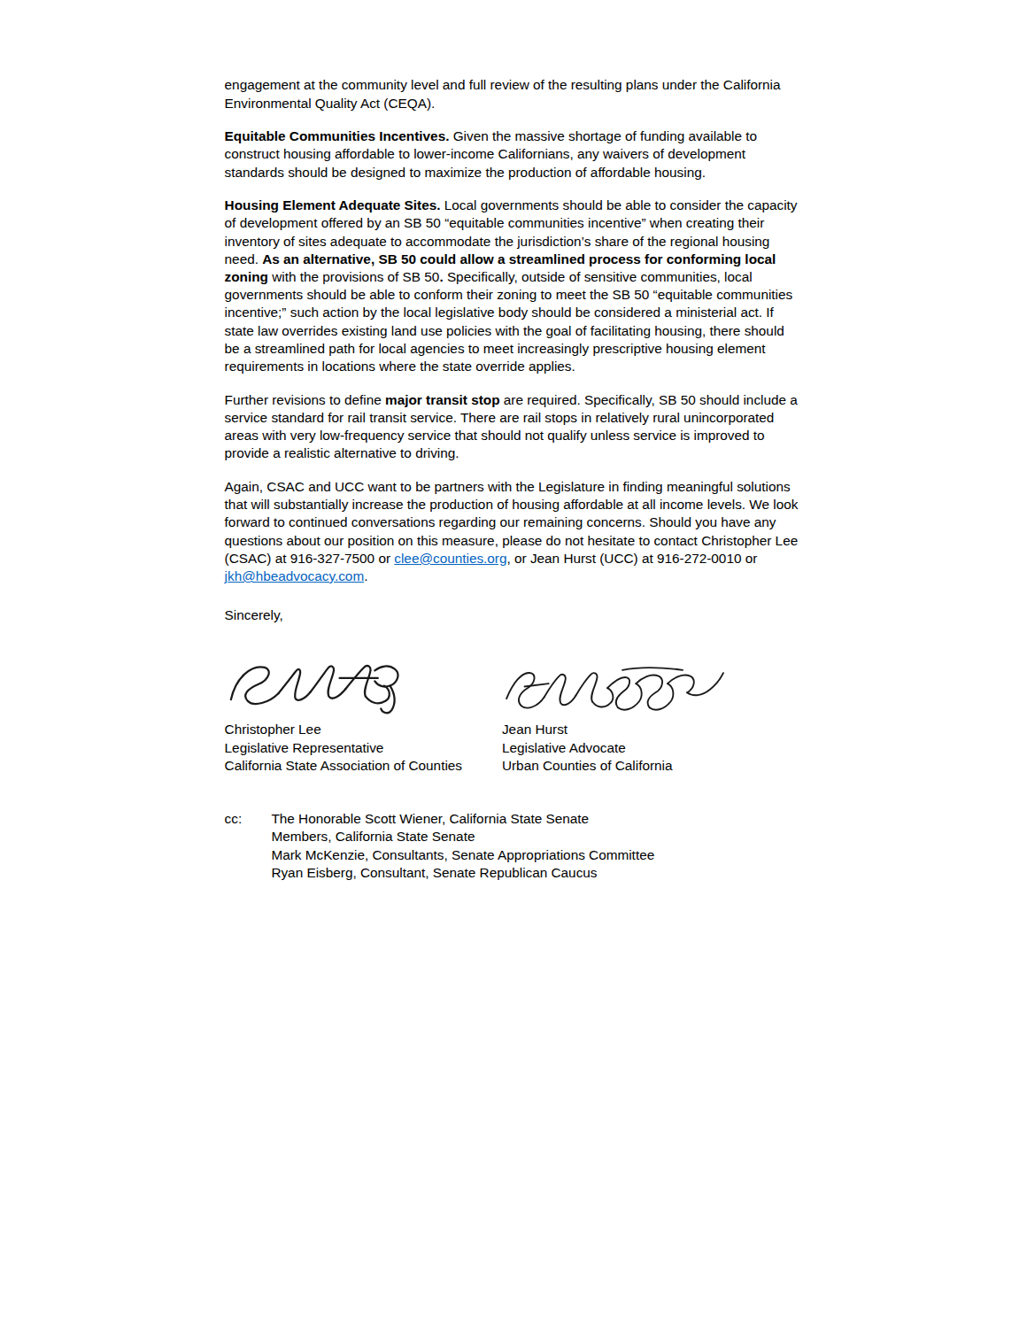engagement at the community level and full review of the resulting plans under the California Environmental Quality Act (CEQA).
Equitable Communities Incentives. Given the massive shortage of funding available to construct housing affordable to lower-income Californians, any waivers of development standards should be designed to maximize the production of affordable housing.
Housing Element Adequate Sites. Local governments should be able to consider the capacity of development offered by an SB 50 “equitable communities incentive” when creating their inventory of sites adequate to accommodate the jurisdiction’s share of the regional housing need. As an alternative, SB 50 could allow a streamlined process for conforming local zoning with the provisions of SB 50. Specifically, outside of sensitive communities, local governments should be able to conform their zoning to meet the SB 50 “equitable communities incentive;” such action by the local legislative body should be considered a ministerial act. If state law overrides existing land use policies with the goal of facilitating housing, there should be a streamlined path for local agencies to meet increasingly prescriptive housing element requirements in locations where the state override applies.
Further revisions to define major transit stop are required. Specifically, SB 50 should include a service standard for rail transit service. There are rail stops in relatively rural unincorporated areas with very low-frequency service that should not qualify unless service is improved to provide a realistic alternative to driving.
Again, CSAC and UCC want to be partners with the Legislature in finding meaningful solutions that will substantially increase the production of housing affordable at all income levels. We look forward to continued conversations regarding our remaining concerns. Should you have any questions about our position on this measure, please do not hesitate to contact Christopher Lee (CSAC) at 916-327-7500 or clee@counties.org, or Jean Hurst (UCC) at 916-272-0010 or jkh@hbeadvocacy.com.
Sincerely,
| Christopher Lee Legislative Representative California State Association of Counties | Jean Hurst Legislative Advocate Urban Counties of California |
| cc: | The Honorable Scott Wiener, California State Senate Members, California State Senate Mark McKenzie, Consultants, Senate Appropriations Committee Ryan Eisberg, Consultant, Senate Republican Caucus |